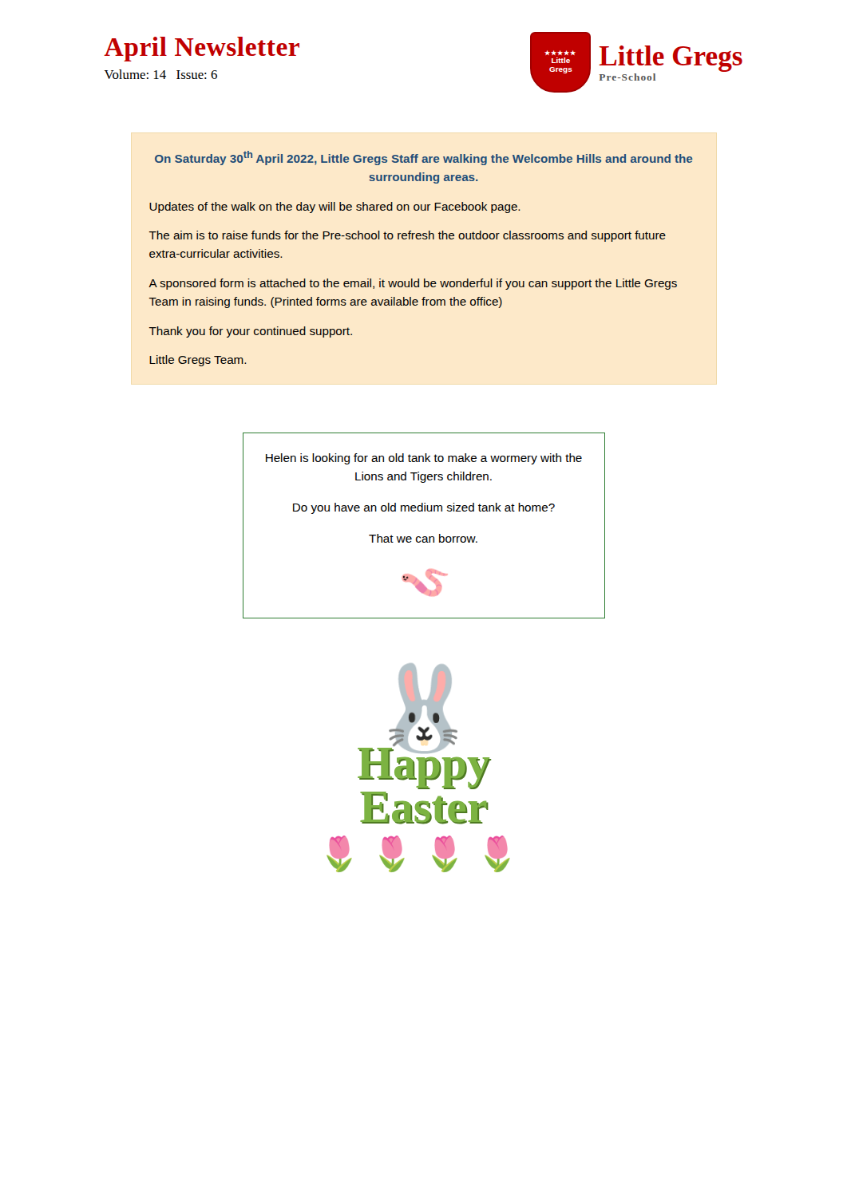April Newsletter
Volume: 14 Issue: 6
★★★★★ Little
Gregs
Little Gregs Pre-School
On Saturday 30th April 2022, Little Gregs Staff are walking the Welcombe Hills and around the surrounding areas.
Updates of the walk on the day will be shared on our Facebook page.
The aim is to raise funds for the Pre-school to refresh the outdoor classrooms and support future extra-curricular activities.
A sponsored form is attached to the email, it would be wonderful if you can support the Little Gregs Team in raising funds. (Printed forms are available from the office)
Thank you for your continued support.
Little Gregs Team.
Helen is looking for an old tank to make a wormery with the Lions and Tigers children.
Do you have an old medium sized tank at home?
That we can borrow.
🪱
🐰
Happy
Easter
🌷🌷🌷🌷